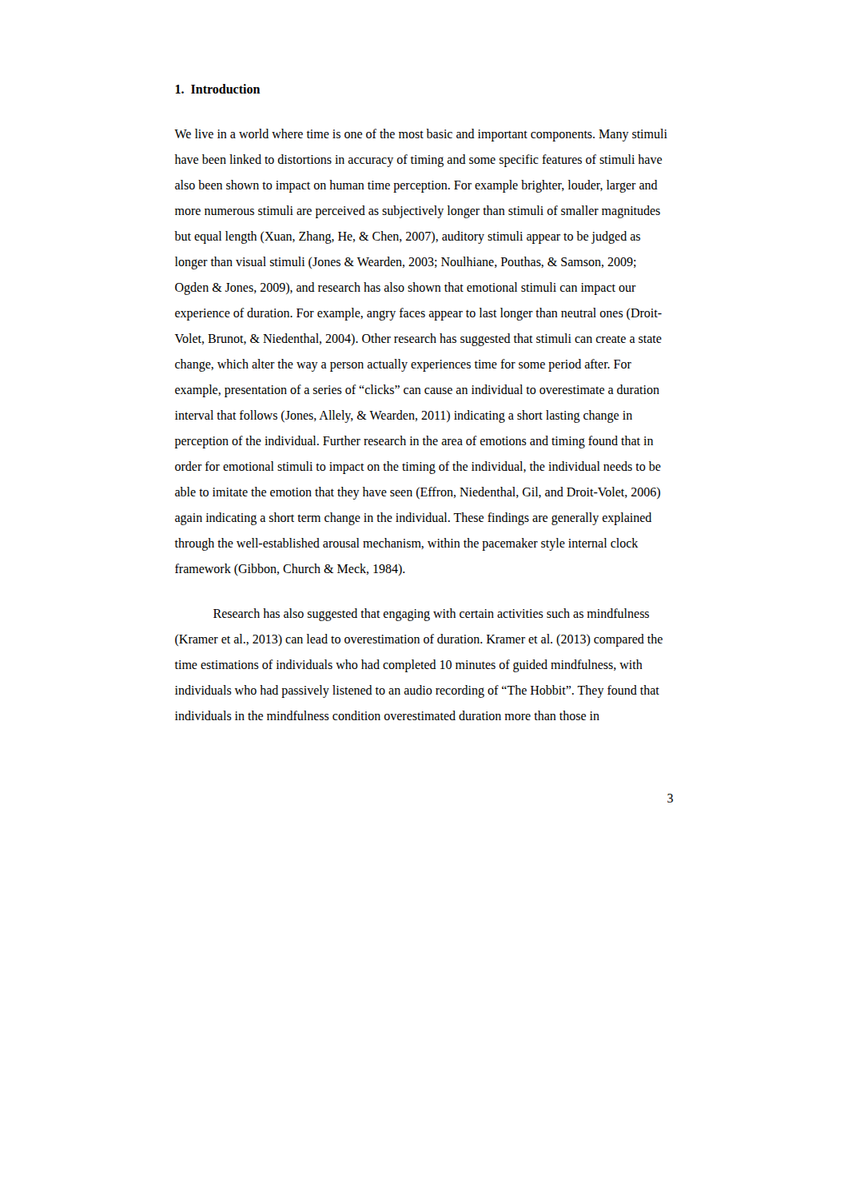1. Introduction
We live in a world where time is one of the most basic and important components. Many stimuli have been linked to distortions in accuracy of timing and some specific features of stimuli have also been shown to impact on human time perception. For example brighter, louder, larger and more numerous stimuli are perceived as subjectively longer than stimuli of smaller magnitudes but equal length (Xuan, Zhang, He, & Chen, 2007), auditory stimuli appear to be judged as longer than visual stimuli (Jones & Wearden, 2003; Noulhiane, Pouthas, & Samson, 2009; Ogden & Jones, 2009), and research has also shown that emotional stimuli can impact our experience of duration. For example, angry faces appear to last longer than neutral ones (Droit-Volet, Brunot, & Niedenthal, 2004). Other research has suggested that stimuli can create a state change, which alter the way a person actually experiences time for some period after. For example, presentation of a series of “clicks” can cause an individual to overestimate a duration interval that follows (Jones, Allely, & Wearden, 2011) indicating a short lasting change in perception of the individual. Further research in the area of emotions and timing found that in order for emotional stimuli to impact on the timing of the individual, the individual needs to be able to imitate the emotion that they have seen (Effron, Niedenthal, Gil, and Droit-Volet, 2006) again indicating a short term change in the individual. These findings are generally explained through the well-established arousal mechanism, within the pacemaker style internal clock framework (Gibbon, Church & Meck, 1984).
Research has also suggested that engaging with certain activities such as mindfulness (Kramer et al., 2013) can lead to overestimation of duration. Kramer et al. (2013) compared the time estimations of individuals who had completed 10 minutes of guided mindfulness, with individuals who had passively listened to an audio recording of “The Hobbit”. They found that individuals in the mindfulness condition overestimated duration more than those in
3